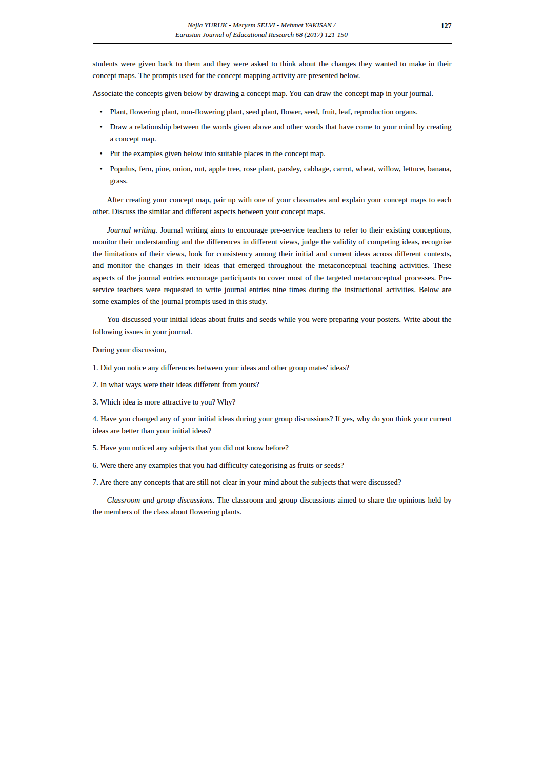Nejla YURUK - Meryem SELVI - Mehmet YAKISAN /
Eurasian Journal of Educational Research 68 (2017) 121-150
127
students were given back to them and they were asked to think about the changes they wanted to make in their concept maps. The prompts used for the concept mapping activity are presented below.
Associate the concepts given below by drawing a concept map. You can draw the concept map in your journal.
Plant, flowering plant, non-flowering plant, seed plant, flower, seed, fruit, leaf, reproduction organs.
Draw a relationship between the words given above and other words that have come to your mind by creating a concept map.
Put the examples given below into suitable places in the concept map.
Populus, fern, pine, onion, nut, apple tree, rose plant, parsley, cabbage, carrot, wheat, willow, lettuce, banana, grass.
After creating your concept map, pair up with one of your classmates and explain your concept maps to each other. Discuss the similar and different aspects between your concept maps.
Journal writing. Journal writing aims to encourage pre-service teachers to refer to their existing conceptions, monitor their understanding and the differences in different views, judge the validity of competing ideas, recognise the limitations of their views, look for consistency among their initial and current ideas across different contexts, and monitor the changes in their ideas that emerged throughout the metaconceptual teaching activities. These aspects of the journal entries encourage participants to cover most of the targeted metaconceptual processes. Pre-service teachers were requested to write journal entries nine times during the instructional activities. Below are some examples of the journal prompts used in this study.
You discussed your initial ideas about fruits and seeds while you were preparing your posters. Write about the following issues in your journal.
During your discussion,
1. Did you notice any differences between your ideas and other group mates' ideas?
2. In what ways were their ideas different from yours?
3. Which idea is more attractive to you? Why?
4. Have you changed any of your initial ideas during your group discussions? If yes, why do you think your current ideas are better than your initial ideas?
5. Have you noticed any subjects that you did not know before?
6. Were there any examples that you had difficulty categorising as fruits or seeds?
7. Are there any concepts that are still not clear in your mind about the subjects that were discussed?
Classroom and group discussions. The classroom and group discussions aimed to share the opinions held by the members of the class about flowering plants.